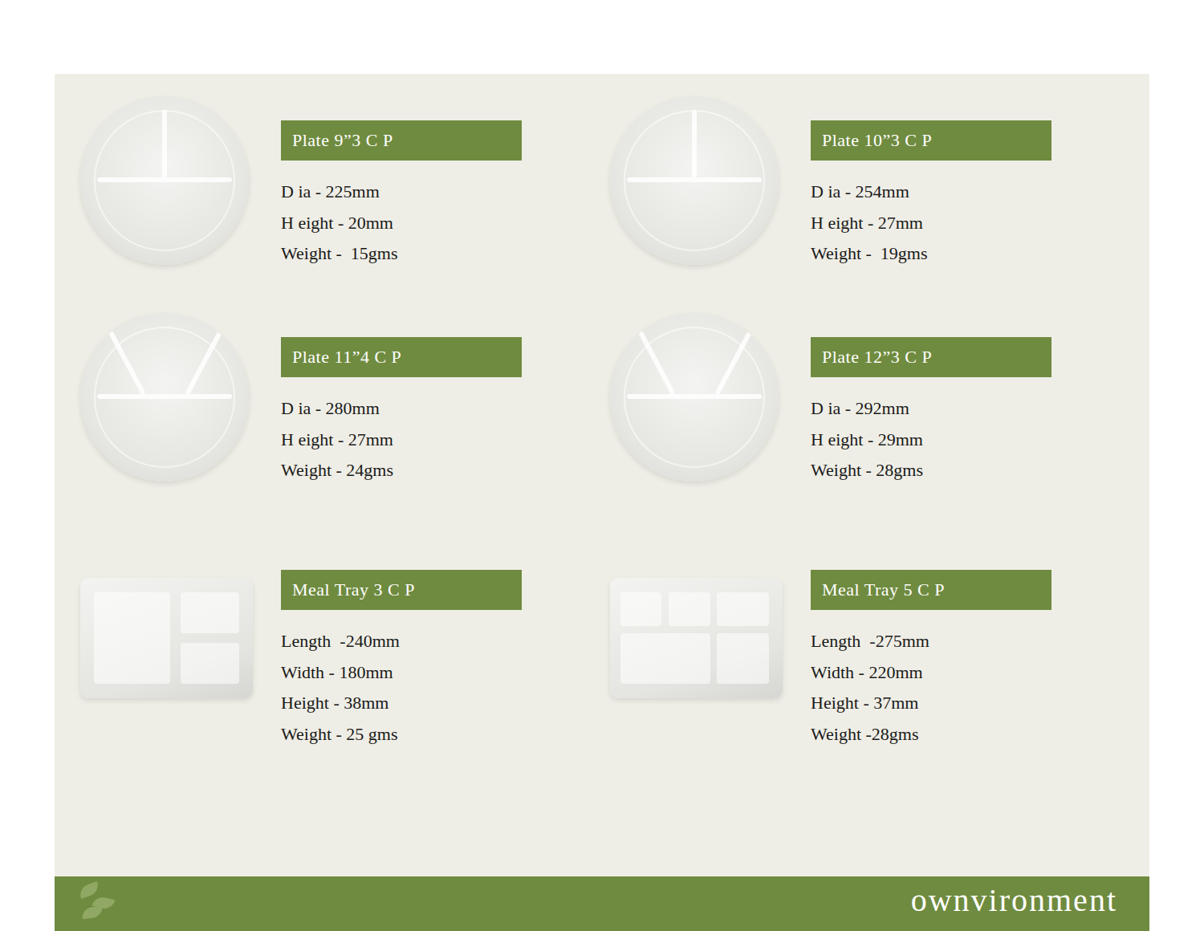Plate 9”3 C P
D ia - 225mm
H eight - 20mm
Weight - 15gms
Plate 10”3 C P
D ia - 254mm
H eight - 27mm
Weight - 19gms
Plate 11”4 C P
D ia - 280mm
H eight - 27mm
Weight - 24gms
Plate 12”3 C P
D ia - 292mm
H eight - 29mm
Weight - 28gms
Meal Tray 3 C P
Length -240mm
Width - 180mm
Height - 38mm
Weight - 25 gms
Meal Tray 5 C P
Length -275mm
Width - 220mm
Height - 37mm
Weight -28gms
ownvironment